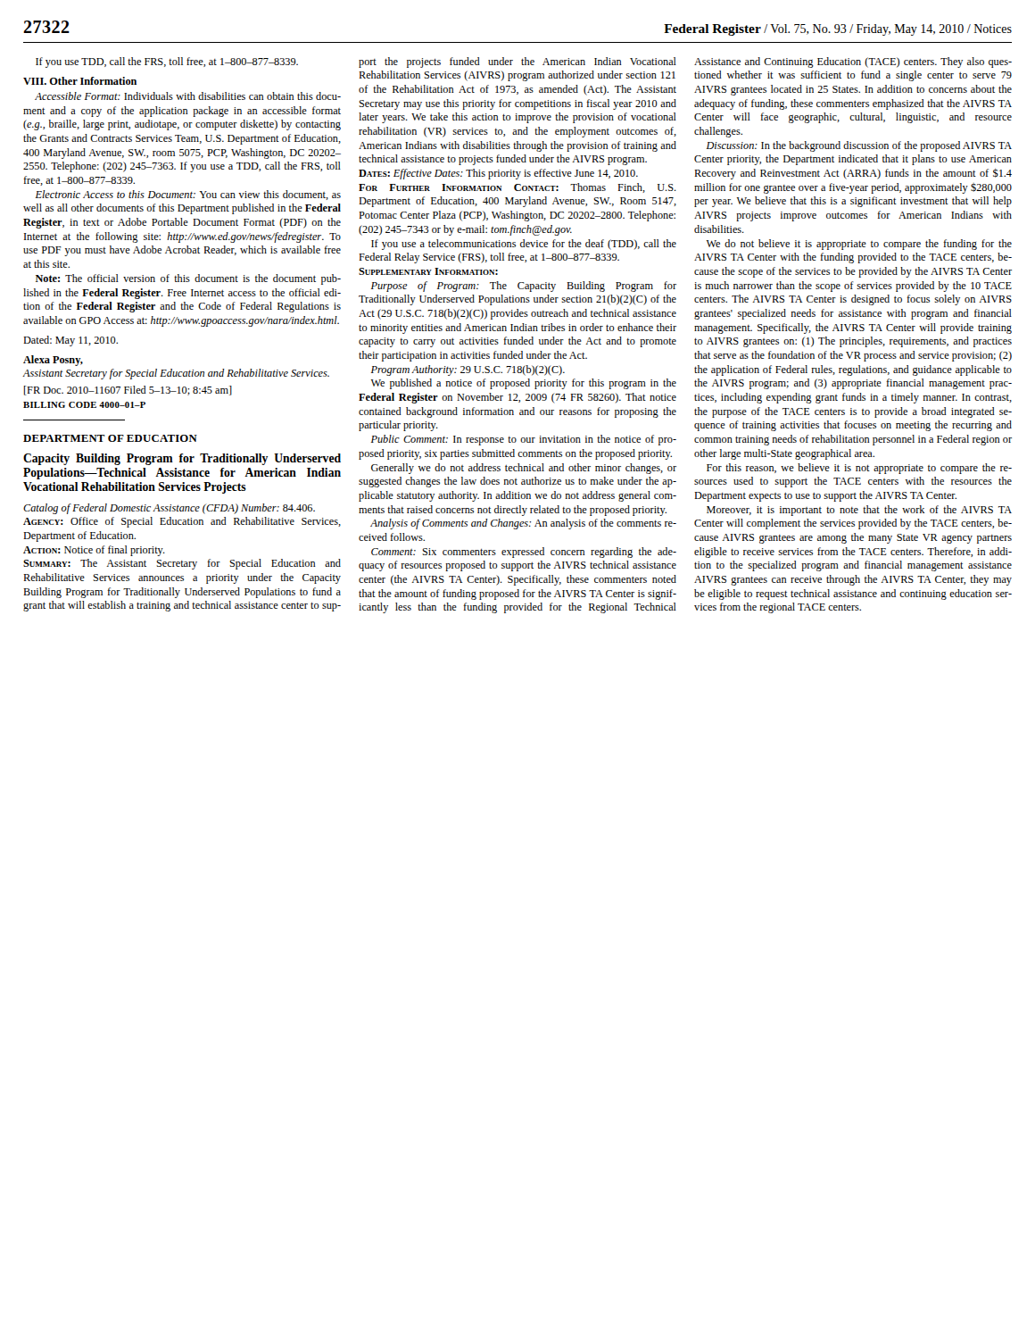27322
Federal Register / Vol. 75, No. 93 / Friday, May 14, 2010 / Notices
If you use TDD, call the FRS, toll free, at 1–800–877–8339.
VIII. Other Information
Accessible Format: Individuals with disabilities can obtain this document and a copy of the application package in an accessible format (e.g., braille, large print, audiotape, or computer diskette) by contacting the Grants and Contracts Services Team, U.S. Department of Education, 400 Maryland Avenue, SW., room 5075, PCP, Washington, DC 20202–2550. Telephone: (202) 245–7363. If you use a TDD, call the FRS, toll free, at 1–800–877–8339.
Electronic Access to this Document: You can view this document, as well as all other documents of this Department published in the Federal Register, in text or Adobe Portable Document Format (PDF) on the Internet at the following site: http://www.ed.gov/news/fedregister. To use PDF you must have Adobe Acrobat Reader, which is available free at this site.
Note: The official version of this document is the document published in the Federal Register. Free Internet access to the official edition of the Federal Register and the Code of Federal Regulations is available on GPO Access at: http://www.gpoaccess.gov/nara/index.html.
Dated: May 11, 2010.
Alexa Posny,
Assistant Secretary for Special Education and Rehabilitative Services.
[FR Doc. 2010–11607 Filed 5–13–10; 8:45 am]
BILLING CODE 4000–01–P
DEPARTMENT OF EDUCATION
Capacity Building Program for Traditionally Underserved Populations—Technical Assistance for American Indian Vocational Rehabilitation Services Projects
Catalog of Federal Domestic Assistance (CFDA) Number: 84.406.
Agency: Office of Special Education and Rehabilitative Services, Department of Education.
Action: Notice of final priority.
Summary: The Assistant Secretary for Special Education and Rehabilitative Services announces a priority under the Capacity Building Program for Traditionally Underserved Populations to fund a grant that will establish a training and technical assistance center to support the projects funded under the American Indian Vocational Rehabilitation Services (AIVRS) program authorized under section 121 of the Rehabilitation Act of 1973, as amended (Act). The Assistant Secretary may use this priority for competitions in fiscal year 2010 and later years. We take this action to improve the provision of vocational rehabilitation (VR) services to, and the employment outcomes of, American Indians with disabilities through the provision of training and technical assistance to projects funded under the AIVRS program.
Dates: Effective Dates: This priority is effective June 14, 2010.
For Further Information Contact: Thomas Finch, U.S. Department of Education, 400 Maryland Avenue, SW., Room 5147, Potomac Center Plaza (PCP), Washington, DC 20202–2800. Telephone: (202) 245–7343 or by e-mail: tom.finch@ed.gov.
If you use a telecommunications device for the deaf (TDD), call the Federal Relay Service (FRS), toll free, at 1–800–877–8339.
Supplementary Information:
Purpose of Program: The Capacity Building Program for Traditionally Underserved Populations under section 21(b)(2)(C) of the Act (29 U.S.C. 718(b)(2)(C)) provides outreach and technical assistance to minority entities and American Indian tribes in order to enhance their capacity to carry out activities funded under the Act and to promote their participation in activities funded under the Act.
Program Authority: 29 U.S.C. 718(b)(2)(C).
We published a notice of proposed priority for this program in the Federal Register on November 12, 2009 (74 FR 58260). That notice contained background information and our reasons for proposing the particular priority.
Public Comment: In response to our invitation in the notice of proposed priority, six parties submitted comments on the proposed priority.
Generally we do not address technical and other minor changes, or suggested changes the law does not authorize us to make under the applicable statutory authority. In addition we do not address general comments that raised concerns not directly related to the proposed priority.
Analysis of Comments and Changes: An analysis of the comments received follows.
Comment: Six commenters expressed concern regarding the adequacy of resources proposed to support the AIVRS technical assistance center (the AIVRS TA Center). Specifically, these commenters noted that the amount of funding proposed for the AIVRS TA Center is significantly less than the funding provided for the Regional Technical Assistance and Continuing Education (TACE) centers. They also questioned whether it was sufficient to fund a single center to serve 79 AIVRS grantees located in 25 States. In addition to concerns about the adequacy of funding, these commenters emphasized that the AIVRS TA Center will face geographic, cultural, linguistic, and resource challenges.
Discussion: In the background discussion of the proposed AIVRS TA Center priority, the Department indicated that it plans to use American Recovery and Reinvestment Act (ARRA) funds in the amount of $1.4 million for one grantee over a five-year period, approximately $280,000 per year. We believe that this is a significant investment that will help AIVRS projects improve outcomes for American Indians with disabilities.
We do not believe it is appropriate to compare the funding for the AIVRS TA Center with the funding provided to the TACE centers, because the scope of the services to be provided by the AIVRS TA Center is much narrower than the scope of services provided by the 10 TACE centers. The AIVRS TA Center is designed to focus solely on AIVRS grantees' specialized needs for assistance with program and financial management. Specifically, the AIVRS TA Center will provide training to AIVRS grantees on: (1) The principles, requirements, and practices that serve as the foundation of the VR process and service provision; (2) the application of Federal rules, regulations, and guidance applicable to the AIVRS program; and (3) appropriate financial management practices, including expending grant funds in a timely manner. In contrast, the purpose of the TACE centers is to provide a broad integrated sequence of training activities that focuses on meeting the recurring and common training needs of rehabilitation personnel in a Federal region or other large multi-State geographical area.
For this reason, we believe it is not appropriate to compare the resources used to support the TACE centers with the resources the Department expects to use to support the AIVRS TA Center.
Moreover, it is important to note that the work of the AIVRS TA Center will complement the services provided by the TACE centers, because AIVRS grantees are among the many State VR agency partners eligible to receive services from the TACE centers. Therefore, in addition to the specialized program and financial management assistance AIVRS grantees can receive through the AIVRS TA Center, they may be eligible to request technical assistance and continuing education services from the regional TACE centers.